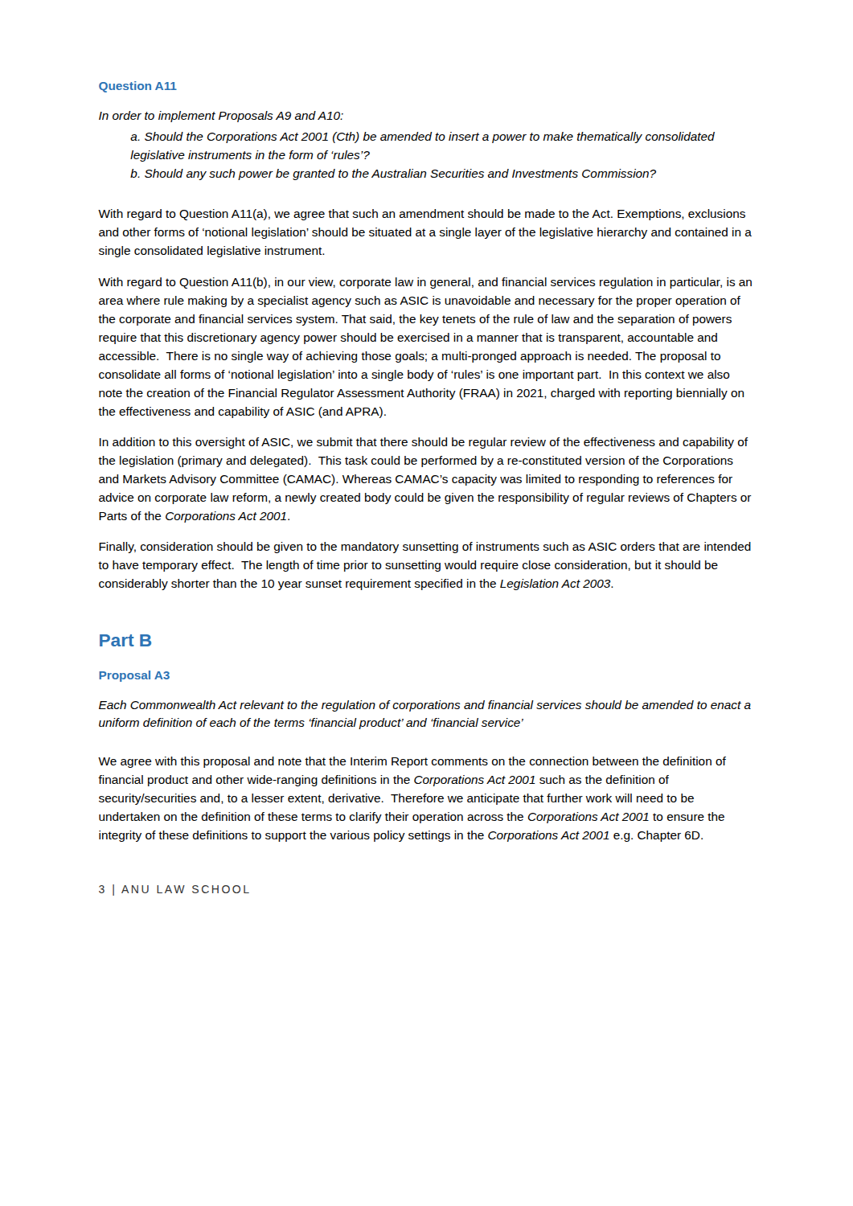Question A11
In order to implement Proposals A9 and A10:
a. Should the Corporations Act 2001 (Cth) be amended to insert a power to make thematically consolidated legislative instruments in the form of ‘rules’?
b. Should any such power be granted to the Australian Securities and Investments Commission?
With regard to Question A11(a), we agree that such an amendment should be made to the Act. Exemptions, exclusions and other forms of ‘notional legislation’ should be situated at a single layer of the legislative hierarchy and contained in a single consolidated legislative instrument.
With regard to Question A11(b), in our view, corporate law in general, and financial services regulation in particular, is an area where rule making by a specialist agency such as ASIC is unavoidable and necessary for the proper operation of the corporate and financial services system. That said, the key tenets of the rule of law and the separation of powers require that this discretionary agency power should be exercised in a manner that is transparent, accountable and accessible. There is no single way of achieving those goals; a multi-pronged approach is needed. The proposal to consolidate all forms of ‘notional legislation’ into a single body of ‘rules’ is one important part. In this context we also note the creation of the Financial Regulator Assessment Authority (FRAA) in 2021, charged with reporting biennially on the effectiveness and capability of ASIC (and APRA).
In addition to this oversight of ASIC, we submit that there should be regular review of the effectiveness and capability of the legislation (primary and delegated). This task could be performed by a re-constituted version of the Corporations and Markets Advisory Committee (CAMAC). Whereas CAMAC’s capacity was limited to responding to references for advice on corporate law reform, a newly created body could be given the responsibility of regular reviews of Chapters or Parts of the Corporations Act 2001.
Finally, consideration should be given to the mandatory sunsetting of instruments such as ASIC orders that are intended to have temporary effect. The length of time prior to sunsetting would require close consideration, but it should be considerably shorter than the 10 year sunset requirement specified in the Legislation Act 2003.
Part B
Proposal A3
Each Commonwealth Act relevant to the regulation of corporations and financial services should be amended to enact a uniform definition of each of the terms ‘financial product’ and ‘financial service’
We agree with this proposal and note that the Interim Report comments on the connection between the definition of financial product and other wide-ranging definitions in the Corporations Act 2001 such as the definition of security/securities and, to a lesser extent, derivative. Therefore we anticipate that further work will need to be undertaken on the definition of these terms to clarify their operation across the Corporations Act 2001 to ensure the integrity of these definitions to support the various policy settings in the Corporations Act 2001 e.g. Chapter 6D.
3 | ANU LAW SCHOOL